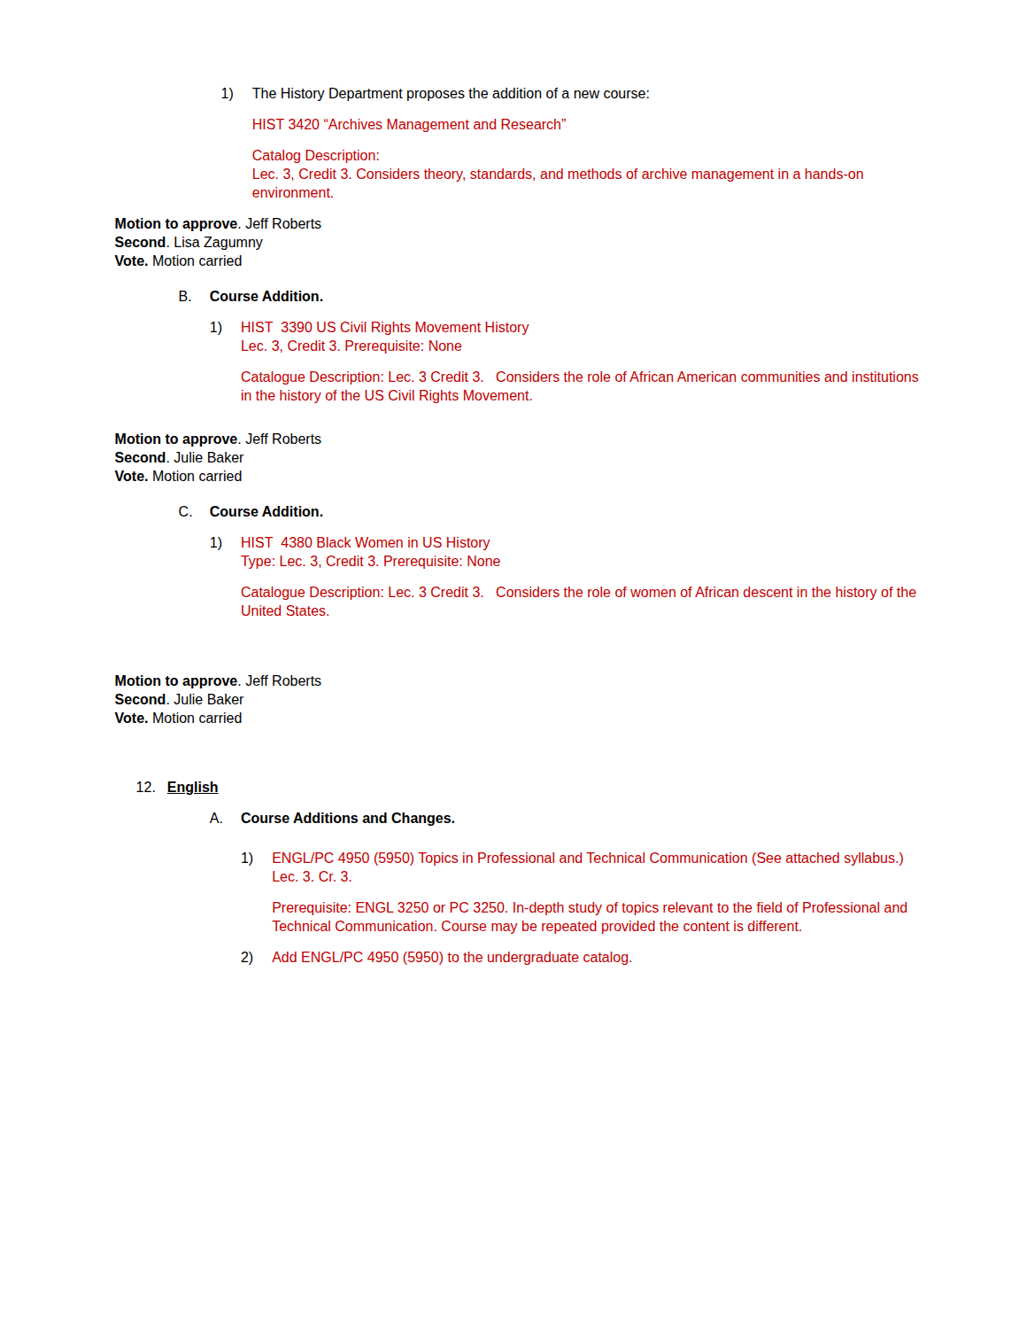1)
The History Department proposes the addition of a new course:
HIST 3420 “Archives Management and Research”
Catalog Description:
Lec. 3, Credit 3. Considers theory, standards, and methods of archive management in a hands-on environment.
Motion to approve. Jeff Roberts
Second. Lisa Zagumny
Vote. Motion carried
B.
Course Addition.
1)
HIST 3390 US Civil Rights Movement History
Lec. 3, Credit 3. Prerequisite: None
Catalogue Description: Lec. 3 Credit 3. Considers the role of African American communities and institutions in the history of the US Civil Rights Movement.
Motion to approve. Jeff Roberts
Second. Julie Baker
Vote. Motion carried
C.
Course Addition.
1)
HIST 4380 Black Women in US History
Type: Lec. 3, Credit 3. Prerequisite: None
Catalogue Description: Lec. 3 Credit 3. Considers the role of women of African descent in the history of the United States.
Motion to approve. Jeff Roberts
Second. Julie Baker
Vote. Motion carried
12.
English
A.
Course Additions and Changes.
1)
ENGL/PC 4950 (5950) Topics in Professional and Technical Communication (See attached syllabus.)
Lec. 3. Cr. 3.
Prerequisite: ENGL 3250 or PC 3250. In-depth study of topics relevant to the field of Professional and Technical Communication. Course may be repeated provided the content is different.
2)
Add ENGL/PC 4950 (5950) to the undergraduate catalog.